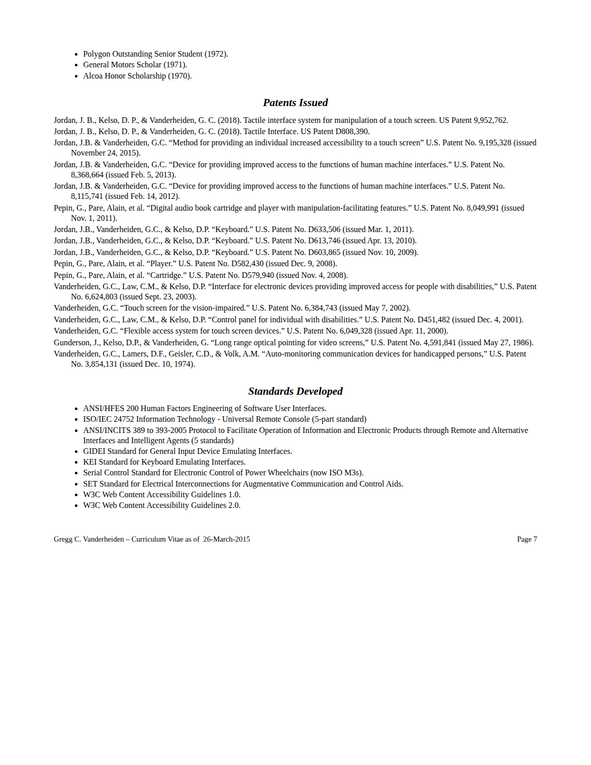Polygon Outstanding Senior Student (1972).
General Motors Scholar (1971).
Alcoa Honor Scholarship (1970).
Patents Issued
Jordan, J. B., Kelso, D. P., & Vanderheiden, G. C. (2018). Tactile interface system for manipulation of a touch screen. US Patent 9,952,762.
Jordan, J. B., Kelso, D. P., & Vanderheiden, G. C. (2018). Tactile Interface. US Patent D808,390.
Jordan, J.B. & Vanderheiden, G.C. “Method for providing an individual increased accessibility to a touch screen” U.S. Patent No. 9,195,328 (issued November 24, 2015).
Jordan, J.B. & Vanderheiden, G.C. “Device for providing improved access to the functions of human machine interfaces.” U.S. Patent No. 8,368,664 (issued Feb. 5, 2013).
Jordan, J.B. & Vanderheiden, G.C. “Device for providing improved access to the functions of human machine interfaces.” U.S. Patent No. 8,115,741 (issued Feb. 14, 2012).
Pepin, G., Pare, Alain, et al. “Digital audio book cartridge and player with manipulation-facilitating features.” U.S. Patent No. 8,049,991 (issued Nov. 1, 2011).
Jordan, J.B., Vanderheiden, G.C., & Kelso, D.P. “Keyboard.” U.S. Patent No. D633,506 (issued Mar. 1, 2011).
Jordan, J.B., Vanderheiden, G.C., & Kelso, D.P. “Keyboard.” U.S. Patent No. D613,746 (issued Apr. 13, 2010).
Jordan, J.B., Vanderheiden, G.C., & Kelso, D.P. “Keyboard.” U.S. Patent No. D603,865 (issued Nov. 10, 2009).
Pepin, G., Pare, Alain, et al. “Player.” U.S. Patent No. D582,430 (issued Dec. 9, 2008).
Pepin, G., Pare, Alain, et al. “Cartridge.” U.S. Patent No. D579,940 (issued Nov. 4, 2008).
Vanderheiden, G.C., Law, C.M., & Kelso, D.P. “Interface for electronic devices providing improved access for people with disabilities,” U.S. Patent No. 6,624,803 (issued Sept. 23, 2003).
Vanderheiden, G.C. “Touch screen for the vision-impaired.” U.S. Patent No. 6,384,743 (issued May 7, 2002).
Vanderheiden, G.C., Law, C.M., & Kelso, D.P. “Control panel for individual with disabilities.” U.S. Patent No. D451,482 (issued Dec. 4, 2001).
Vanderheiden, G.C. “Flexible access system for touch screen devices.” U.S. Patent No. 6,049,328 (issued Apr. 11, 2000).
Gunderson, J., Kelso, D.P., & Vanderheiden, G. “Long range optical pointing for video screens,” U.S. Patent No. 4,591,841 (issued May 27, 1986).
Vanderheiden, G.C., Lamers, D.F., Geisler, C.D., & Volk, A.M. “Auto-monitoring communication devices for handicapped persons,” U.S. Patent No. 3,854,131 (issued Dec. 10, 1974).
Standards Developed
ANSI/HFES 200 Human Factors Engineering of Software User Interfaces.
ISO/IEC 24752 Information Technology - Universal Remote Console (5-part standard)
ANSI/INCITS 389 to 393-2005 Protocol to Facilitate Operation of Information and Electronic Products through Remote and Alternative Interfaces and Intelligent Agents (5 standards)
GIDEI Standard for General Input Device Emulating Interfaces.
KEI Standard for Keyboard Emulating Interfaces.
Serial Control Standard for Electronic Control of Power Wheelchairs (now ISO M3s).
SET Standard for Electrical Interconnections for Augmentative Communication and Control Aids.
W3C Web Content Accessibility Guidelines 1.0.
W3C Web Content Accessibility Guidelines 2.0.
Gregg C. Vanderheiden – Curriculum Vitae as of 26-March-2015 Page 7